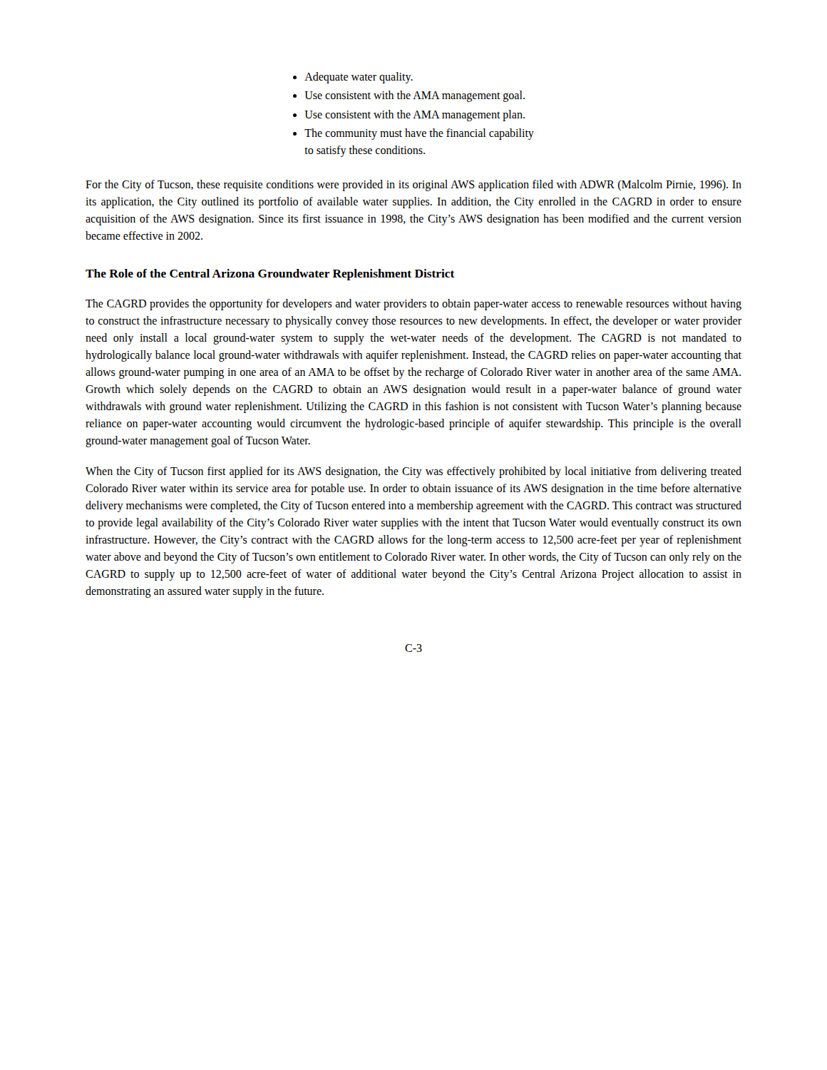Adequate water quality.
Use consistent with the AMA management goal.
Use consistent with the AMA management plan.
The community must have the financial capability
to satisfy these conditions.
For the City of Tucson, these requisite conditions were provided in its original AWS application filed with ADWR (Malcolm Pirnie, 1996). In its application, the City outlined its portfolio of available water supplies. In addition, the City enrolled in the CAGRD in order to ensure acquisition of the AWS designation. Since its first issuance in 1998, the City’s AWS designation has been modified and the current version became effective in 2002.
The Role of the Central Arizona Groundwater Replenishment District
The CAGRD provides the opportunity for developers and water providers to obtain paper-water access to renewable resources without having to construct the infrastructure necessary to physically convey those resources to new developments. In effect, the developer or water provider need only install a local ground-water system to supply the wet-water needs of the development. The CAGRD is not mandated to hydrologically balance local ground-water withdrawals with aquifer replenishment. Instead, the CAGRD relies on paper-water accounting that allows ground-water pumping in one area of an AMA to be offset by the recharge of Colorado River water in another area of the same AMA. Growth which solely depends on the CAGRD to obtain an AWS designation would result in a paper-water balance of ground water withdrawals with ground water replenishment. Utilizing the CAGRD in this fashion is not consistent with Tucson Water’s planning because reliance on paper-water accounting would circumvent the hydrologic-based principle of aquifer stewardship. This principle is the overall ground-water management goal of Tucson Water.
When the City of Tucson first applied for its AWS designation, the City was effectively prohibited by local initiative from delivering treated Colorado River water within its service area for potable use. In order to obtain issuance of its AWS designation in the time before alternative delivery mechanisms were completed, the City of Tucson entered into a membership agreement with the CAGRD. This contract was structured to provide legal availability of the City’s Colorado River water supplies with the intent that Tucson Water would eventually construct its own infrastructure. However, the City’s contract with the CAGRD allows for the long-term access to 12,500 acre-feet per year of replenishment water above and beyond the City of Tucson’s own entitlement to Colorado River water. In other words, the City of Tucson can only rely on the CAGRD to supply up to 12,500 acre-feet of water of additional water beyond the City’s Central Arizona Project allocation to assist in demonstrating an assured water supply in the future.
C-3